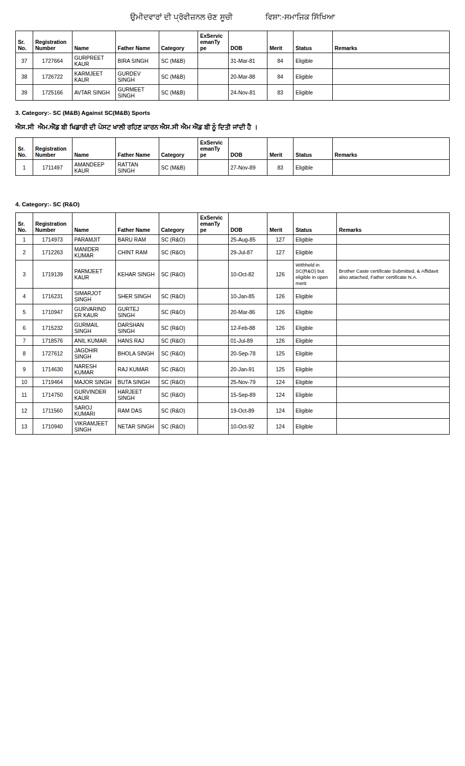ਉਮੀਦਵਾਰਾਂ ਦੀ ਪ੍ਰੋਵੀਜ਼ਨਲ ਚੋਣ ਸੂਚੀ ਵਿਸ਼ਾ:-ਸਮਾਜਿਕ ਸਿੱਖਿਆ
| Sr. No. | Registration Number | Name | Father Name | Category | ExServic emanTy pe | DOB | Merit | Status | Remarks |
| --- | --- | --- | --- | --- | --- | --- | --- | --- | --- |
| 37 | 1727664 | GURPREET KAUR | BIRA SINGH | SC (M&B) | | 31-Mar-81 | 84 | Eligible | |
| 38 | 1726722 | KARMJEET KAUR | GURDEV SINGH | SC (M&B) | | 20-Mar-88 | 84 | Eligible | |
| 39 | 1725166 | AVTAR SINGH | GURMEET SINGH | SC (M&B) | | 24-Nov-81 | 83 | Eligible | |
3. Category:- SC (M&B) Against SC(M&B) Sports
ਐਸ.ਸੀ ਐਮ.ਐਂਡ ਬੀ ਖਿਡਾਰੀ ਦੀ ਪੋਸਟ ਖਾਲੀ ਰਹਿਣ ਕਾਰਨ ਐਸ.ਸੀ ਐਮ ਐਂਡ ਬੀ ਨੂੰ ਦਿਤੀ ਜਾਂਦੀ ਹੈ ।
| Sr. No. | Registration Number | Name | Father Name | Category | ExServic emanTy pe | DOB | Merit | Status | Remarks |
| --- | --- | --- | --- | --- | --- | --- | --- | --- | --- |
| 1 | 1711497 | AMANDEEP KAUR | RATTAN SINGH | SC (M&B) | | 27-Nov-89 | 83 | Eligible | |
4. Category:- SC (R&O)
| Sr. No. | Registration Number | Name | Father Name | Category | ExServic emanTy pe | DOB | Merit | Status | Remarks |
| --- | --- | --- | --- | --- | --- | --- | --- | --- | --- |
| 1 | 1714973 | PARAMJIT | BARU RAM | SC (R&O) | | 25-Aug-85 | 127 | Eligible | |
| 2 | 1712263 | MANIDER KUMAR | CHINT RAM | SC (R&O) | | 29-Jul-87 | 127 | Eligible | |
| 3 | 1719139 | PARMJEET KAUR | KEHAR SINGH | SC (R&O) | | 10-Oct-82 | 126 | Withheld in SC(R&O) but eligible in open merit | Brother Caste certificate Submitted, & Affidavit also attached, Father certificate N.A. |
| 4 | 1716231 | SIMARJOT SINGH | SHER SINGH | SC (R&O) | | 10-Jan-85 | 126 | Eligible | |
| 5 | 1710947 | GURVARIND ER KAUR | GURTEJ SINGH | SC (R&O) | | 20-Mar-86 | 126 | Eligible | |
| 6 | 1715232 | GURMAIL SINGH | DARSHAN SINGH | SC (R&O) | | 12-Feb-88 | 126 | Eligible | |
| 7 | 1718576 | ANIL KUMAR | HANS RAJ | SC (R&O) | | 01-Jul-89 | 126 | Eligible | |
| 8 | 1727612 | JAGDHIR SINGH | BHOLA SINGH | SC (R&O) | | 20-Sep-78 | 125 | Eligible | |
| 9 | 1714630 | NARESH KUMAR | RAJ KUMAR | SC (R&O) | | 20-Jan-91 | 125 | Eligible | |
| 10 | 1719464 | MAJOR SINGH | BUTA SINGH | SC (R&O) | | 25-Nov-79 | 124 | Eligible | |
| 11 | 1714750 | GURVINDER KAUR | HARJEET SINGH | SC (R&O) | | 15-Sep-89 | 124 | Eligible | |
| 12 | 1711560 | SAROJ KUMARI | RAM DAS | SC (R&O) | | 19-Oct-89 | 124 | Eligible | |
| 13 | 1710940 | VIKRAMJEET SINGH | NETAR SINGH | SC (R&O) | | 10-Oct-92 | 124 | Eligible | |